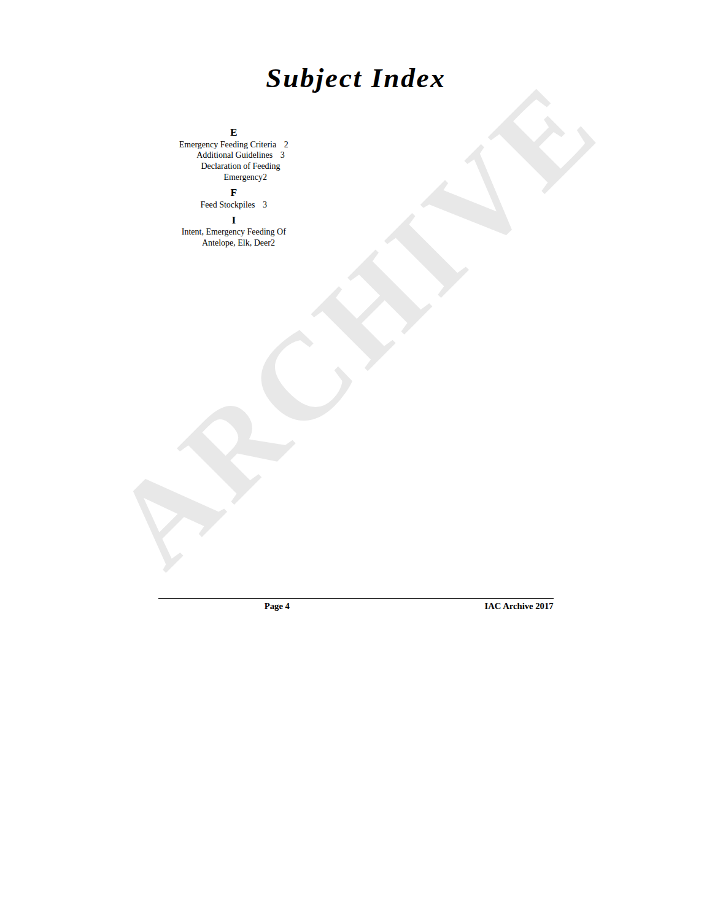ARCHIVE
Subject Index
E
Emergency Feeding Criteria2
Additional Guidelines3
Declaration of FeedingEmergency2
F
Feed Stockpiles3
I
Intent, Emergency Feeding OfAntelope, Elk, Deer2
Page 4
IAC Archive 2017